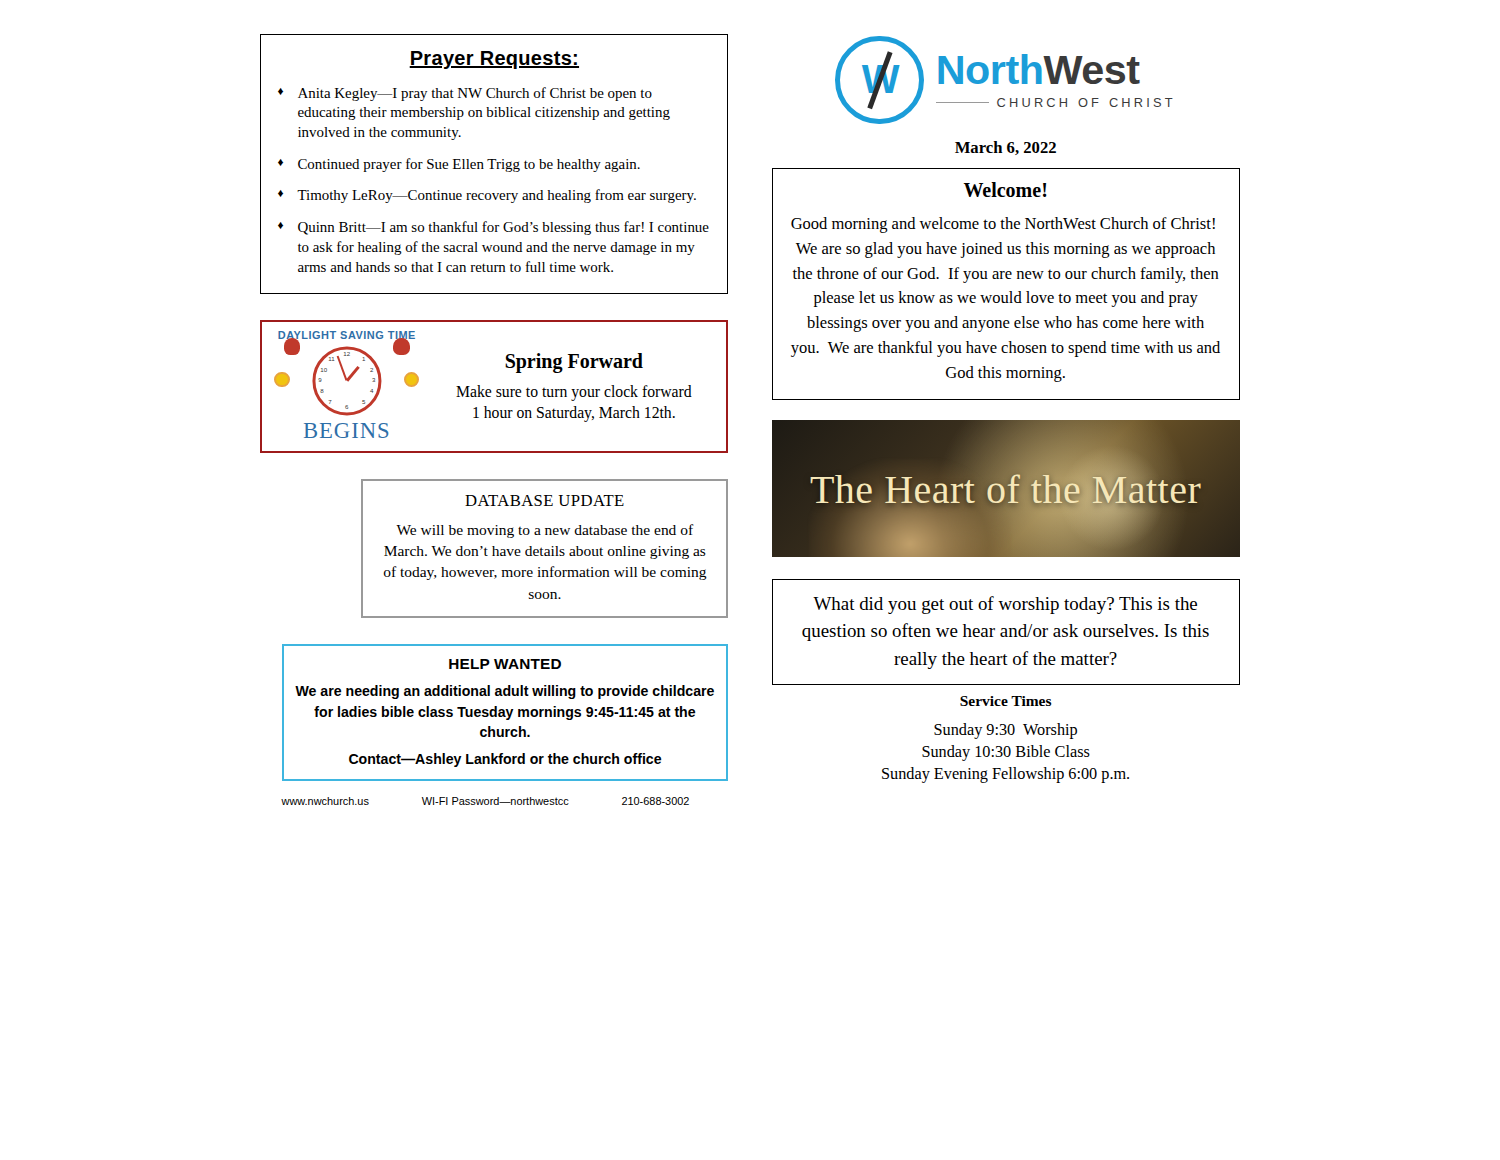Prayer Requests:
Anita Kegley—I pray that NW Church of Christ be open to educating their membership on biblical citizenship and getting involved in the community.
Continued prayer for Sue Ellen Trigg to be healthy again.
Timothy LeRoy—Continue recovery and healing from ear surgery.
Quinn Britt—I am so thankful for God’s blessing thus far! I continue to ask for healing of the sacral wound and the nerve damage in my arms and hands so that I can return to full time work.
DAYLIGHT SAVING TIME
12 1 2 3 4 5 6 7 8 9 10 11
BEGINS
Spring Forward
Make sure to turn your clock forward
1 hour on Saturday, March 12th.
DATABASE UPDATE
We will be moving to a new database the end of March. We don’t have details about online giving as of today, however, more information will be coming soon.
HELP WANTED
We are needing an additional adult willing to provide childcare for ladies bible class Tuesday mornings 9:45-11:45 at the church.
Contact—Ashley Lankford or the church office
www.nwchurch.us WI-FI Password—northwestcc 210-688-3002
North West
CHURCH OF CHRIST
March 6, 2022
Welcome!
Good morning and welcome to the NorthWest Church of Christ! We are so glad you have joined us this morning as we approach the throne of our God. If you are new to our church family, then please let us know as we would love to meet you and pray blessings over you and anyone else who has come here with you. We are thankful you have chosen to spend time with us and God this morning.
The Heart of the Matter
What did you get out of worship today? This is the question so often we hear and/or ask ourselves. Is this really the heart of the matter?
Service Times
Sunday 9:30 Worship
Sunday 10:30 Bible Class
Sunday Evening Fellowship 6:00 p.m.